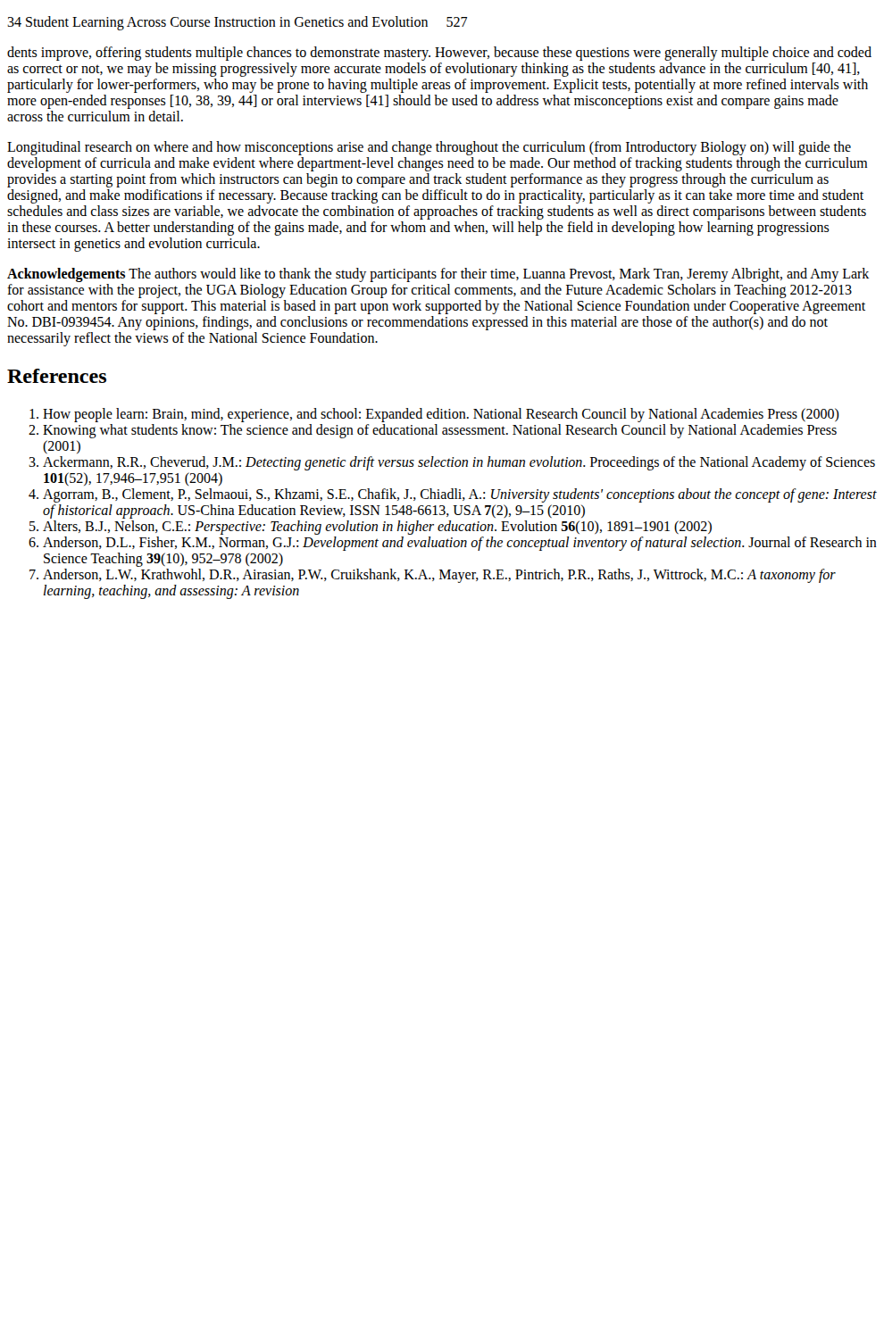34 Student Learning Across Course Instruction in Genetics and Evolution 527
dents improve, offering students multiple chances to demonstrate mastery. However, because these questions were generally multiple choice and coded as correct or not, we may be missing progressively more accurate models of evolutionary thinking as the students advance in the curriculum [40, 41], particularly for lower-performers, who may be prone to having multiple areas of improvement. Explicit tests, potentially at more refined intervals with more open-ended responses [10, 38, 39, 44] or oral interviews [41] should be used to address what misconceptions exist and compare gains made across the curriculum in detail.
Longitudinal research on where and how misconceptions arise and change throughout the curriculum (from Introductory Biology on) will guide the development of curricula and make evident where department-level changes need to be made. Our method of tracking students through the curriculum provides a starting point from which instructors can begin to compare and track student performance as they progress through the curriculum as designed, and make modifications if necessary. Because tracking can be difficult to do in practicality, particularly as it can take more time and student schedules and class sizes are variable, we advocate the combination of approaches of tracking students as well as direct comparisons between students in these courses. A better understanding of the gains made, and for whom and when, will help the field in developing how learning progressions intersect in genetics and evolution curricula.
Acknowledgements The authors would like to thank the study participants for their time, Luanna Prevost, Mark Tran, Jeremy Albright, and Amy Lark for assistance with the project, the UGA Biology Education Group for critical comments, and the Future Academic Scholars in Teaching 2012-2013 cohort and mentors for support. This material is based in part upon work supported by the National Science Foundation under Cooperative Agreement No. DBI-0939454. Any opinions, findings, and conclusions or recommendations expressed in this material are those of the author(s) and do not necessarily reflect the views of the National Science Foundation.
References
How people learn: Brain, mind, experience, and school: Expanded edition. National Research Council by National Academies Press (2000)
Knowing what students know: The science and design of educational assessment. National Research Council by National Academies Press (2001)
Ackermann, R.R., Cheverud, J.M.: Detecting genetic drift versus selection in human evolution. Proceedings of the National Academy of Sciences 101(52), 17,946–17,951 (2004)
Agorram, B., Clement, P., Selmaoui, S., Khzami, S.E., Chafik, J., Chiadli, A.: University students' conceptions about the concept of gene: Interest of historical approach. US-China Education Review, ISSN 1548-6613, USA 7(2), 9–15 (2010)
Alters, B.J., Nelson, C.E.: Perspective: Teaching evolution in higher education. Evolution 56(10), 1891–1901 (2002)
Anderson, D.L., Fisher, K.M., Norman, G.J.: Development and evaluation of the conceptual inventory of natural selection. Journal of Research in Science Teaching 39(10), 952–978 (2002)
Anderson, L.W., Krathwohl, D.R., Airasian, P.W., Cruikshank, K.A., Mayer, R.E., Pintrich, P.R., Raths, J., Wittrock, M.C.: A taxonomy for learning, teaching, and assessing: A revision